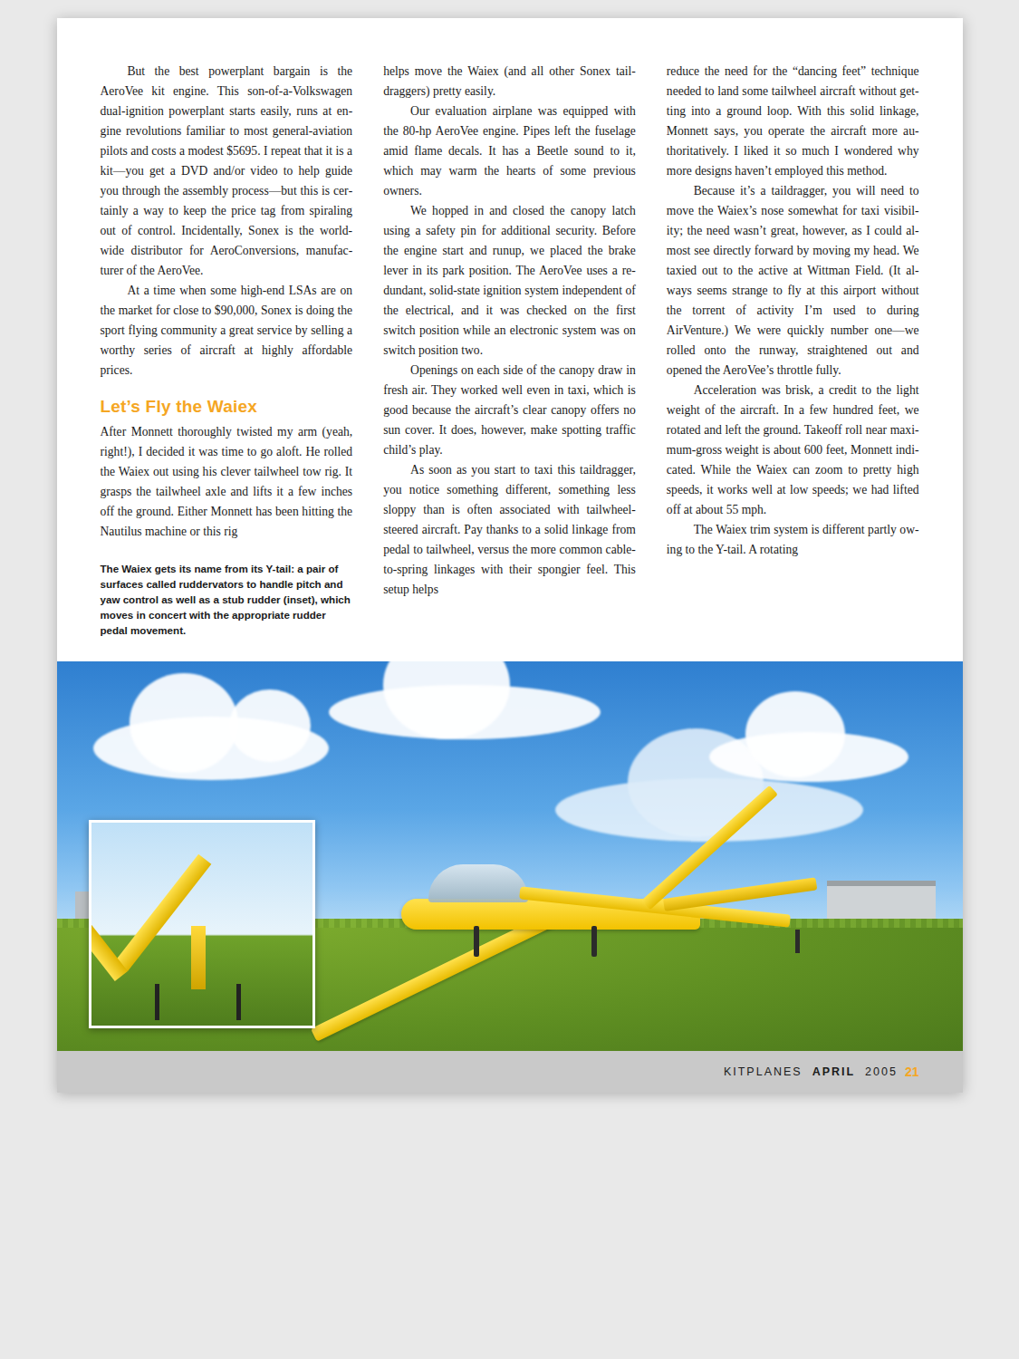But the best powerplant bargain is the AeroVee kit engine. This son-of-a-Volkswagen dual-ignition powerplant starts easily, runs at engine revolutions familiar to most general-aviation pilots and costs a modest $5695. I repeat that it is a kit—you get a DVD and/or video to help guide you through the assembly process—but this is certainly a way to keep the price tag from spiraling out of control. Incidentally, Sonex is the world-wide distributor for AeroConversions, manufacturer of the AeroVee.
At a time when some high-end LSAs are on the market for close to $90,000, Sonex is doing the sport flying community a great service by selling a worthy series of aircraft at highly affordable prices.
Let’s Fly the Waiex
After Monnett thoroughly twisted my arm (yeah, right!), I decided it was time to go aloft. He rolled the Waiex out using his clever tailwheel tow rig. It grasps the tailwheel axle and lifts it a few inches off the ground. Either Monnett has been hitting the Nautilus machine or this rig
The Waiex gets its name from its Y-tail: a pair of surfaces called ruddervators to handle pitch and yaw control as well as a stub rudder (inset), which moves in concert with the appropriate rudder pedal movement.
helps move the Waiex (and all other Sonex taildraggers) pretty easily.
Our evaluation airplane was equipped with the 80-hp AeroVee engine. Pipes left the fuselage amid flame decals. It has a Beetle sound to it, which may warm the hearts of some previous owners.
We hopped in and closed the canopy latch using a safety pin for additional security. Before the engine start and runup, we placed the brake lever in its park position. The AeroVee uses a redundant, solid-state ignition system independent of the electrical, and it was checked on the first switch position while an electronic system was on switch position two.
Openings on each side of the canopy draw in fresh air. They worked well even in taxi, which is good because the aircraft’s clear canopy offers no sun cover. It does, however, make spotting traffic child’s play.
As soon as you start to taxi this taildragger, you notice something different, something less sloppy than is often associated with tailwheel-steered aircraft. Pay thanks to a solid linkage from pedal to tailwheel, versus the more common cable-to-spring linkages with their spongier feel. This setup helps
reduce the need for the “dancing feet” technique needed to land some tailwheel aircraft without getting into a ground loop. With this solid linkage, Monnett says, you operate the aircraft more authoritatively. I liked it so much I wondered why more designs haven’t employed this method.
Because it’s a taildragger, you will need to move the Waiex’s nose somewhat for taxi visibility; the need wasn’t great, however, as I could almost see directly forward by moving my head. We taxied out to the active at Wittman Field. (It always seems strange to fly at this airport without the torrent of activity I’m used to during AirVenture.) We were quickly number one—we rolled onto the runway, straightened out and opened the AeroVee’s throttle fully.
Acceleration was brisk, a credit to the light weight of the aircraft. In a few hundred feet, we rotated and left the ground. Takeoff roll near maximum-gross weight is about 600 feet, Monnett indicated. While the Waiex can zoom to pretty high speeds, it works well at low speeds; we had lifted off at about 55 mph.
The Waiex trim system is different partly owing to the Y-tail. A rotating
KITPLANES APRIL 2005 21